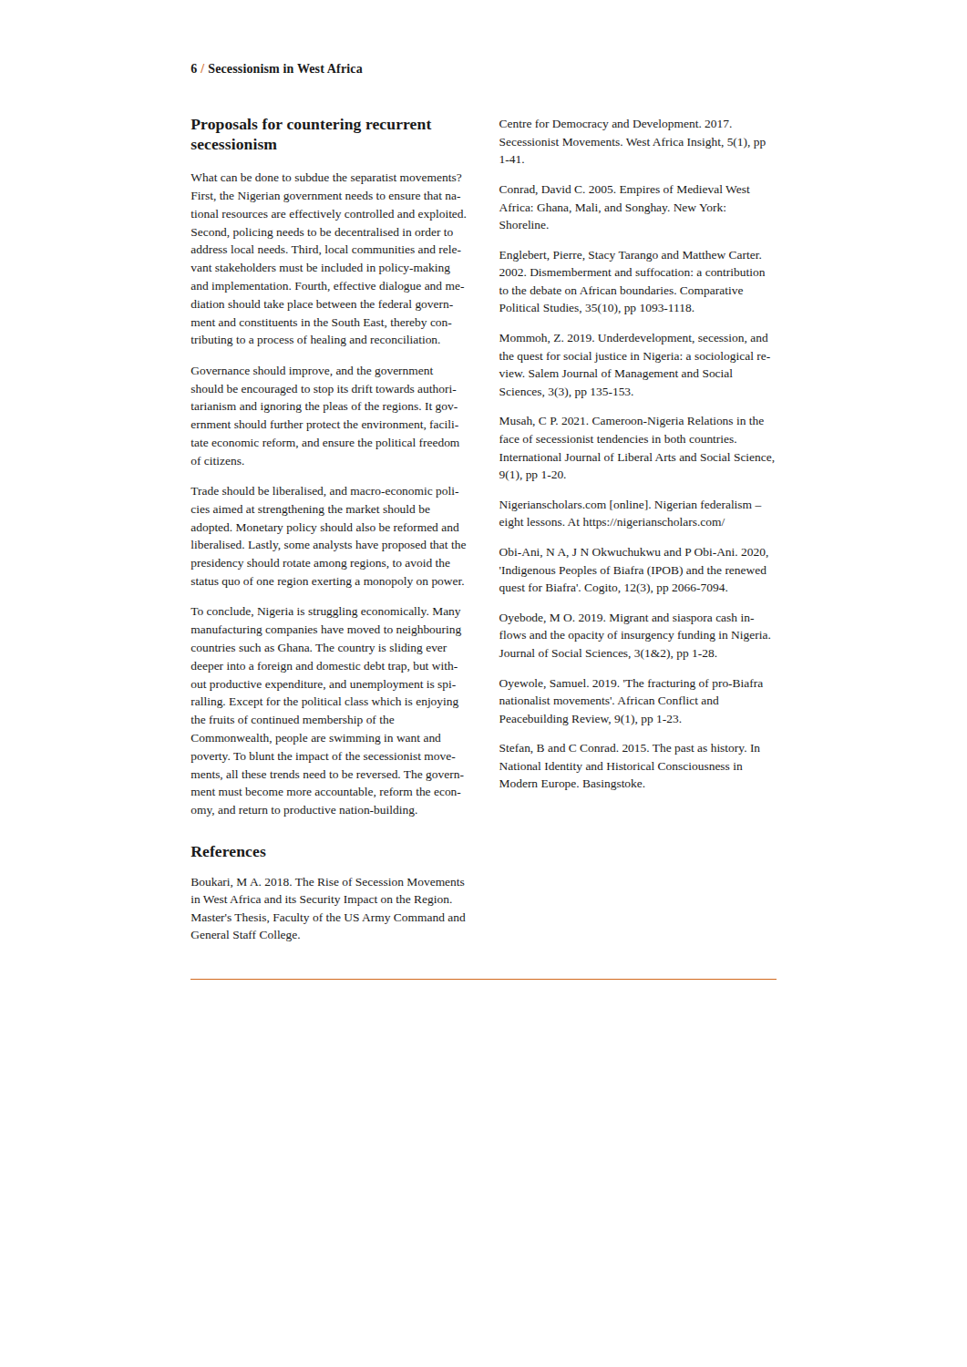6/Secessionism in West Africa
Proposals for countering recurrent secessionism
What can be done to subdue the separatist movements? First, the Nigerian government needs to ensure that national resources are effectively controlled and exploited. Second, policing needs to be decentralised in order to address local needs. Third, local communities and relevant stakeholders must be included in policy-making and implementation. Fourth, effective dialogue and mediation should take place between the federal government and constituents in the South East, thereby contributing to a process of healing and reconciliation.
Governance should improve, and the government should be encouraged to stop its drift towards authoritarianism and ignoring the pleas of the regions. It government should further protect the environment, facilitate economic reform, and ensure the political freedom of citizens.
Trade should be liberalised, and macro-economic policies aimed at strengthening the market should be adopted. Monetary policy should also be reformed and liberalised. Lastly, some analysts have proposed that the presidency should rotate among regions, to avoid the status quo of one region exerting a monopoly on power.
To conclude, Nigeria is struggling economically. Many manufacturing companies have moved to neighbouring countries such as Ghana. The country is sliding ever deeper into a foreign and domestic debt trap, but without productive expenditure, and unemployment is spiralling. Except for the political class which is enjoying the fruits of continued membership of the Commonwealth, people are swimming in want and poverty. To blunt the impact of the secessionist movements, all these trends need to be reversed. The government must become more accountable, reform the economy, and return to productive nation-building.
References
Boukari, M A. 2018. The Rise of Secession Movements in West Africa and its Security Impact on the Region. Master's Thesis, Faculty of the US Army Command and General Staff College.
Centre for Democracy and Development. 2017. Secessionist Movements. West Africa Insight, 5(1), pp 1-41.
Conrad, David C. 2005. Empires of Medieval West Africa: Ghana, Mali, and Songhay. New York: Shoreline.
Englebert, Pierre, Stacy Tarango and Matthew Carter. 2002. Dismemberment and suffocation: a contribution to the debate on African boundaries. Comparative Political Studies, 35(10), pp 1093-1118.
Mommoh, Z. 2019. Underdevelopment, secession, and the quest for social justice in Nigeria: a sociological review. Salem Journal of Management and Social Sciences, 3(3), pp 135-153.
Musah, C P. 2021. Cameroon-Nigeria Relations in the face of secessionist tendencies in both countries. International Journal of Liberal Arts and Social Science, 9(1), pp 1-20.
Nigerianscholars.com [online]. Nigerian federalism – eight lessons. At https://nigerianscholars.com/
Obi-Ani, N A, J N Okwuchukwu and P Obi-Ani. 2020, 'Indigenous Peoples of Biafra (IPOB) and the renewed quest for Biafra'. Cogito, 12(3), pp 2066-7094.
Oyebode, M O. 2019. Migrant and siaspora cash inflows and the opacity of insurgency funding in Nigeria. Journal of Social Sciences, 3(1&2), pp 1-28.
Oyewole, Samuel. 2019. 'The fracturing of pro-Biafra nationalist movements'. African Conflict and Peacebuilding Review, 9(1), pp 1-23.
Stefan, B and C Conrad. 2015. The past as history. In National Identity and Historical Consciousness in Modern Europe. Basingstoke.